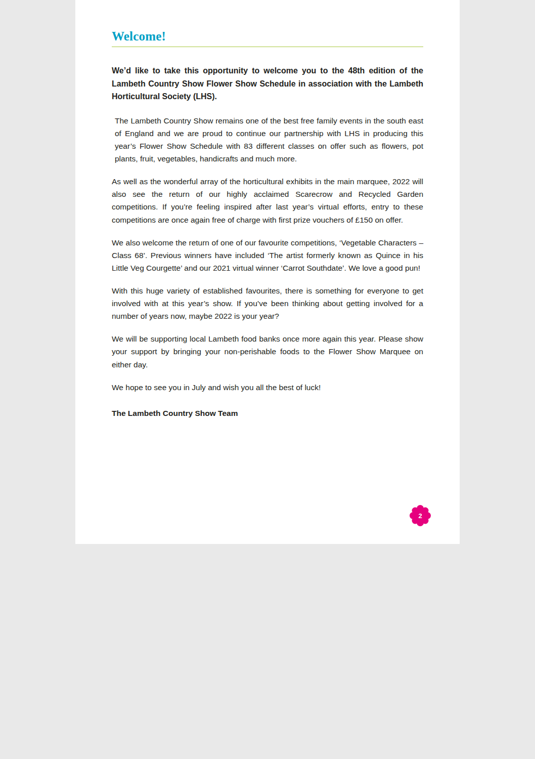Welcome!
We’d like to take this opportunity to welcome you to the 48th edition of the Lambeth Country Show Flower Show Schedule in association with the Lambeth Horticultural Society (LHS).
The Lambeth Country Show remains one of the best free family events in the south east of England and we are proud to continue our partnership with LHS in producing this year’s Flower Show Schedule with 83 different classes on offer such as flowers, pot plants, fruit, vegetables, handicrafts and much more.
As well as the wonderful array of the horticultural exhibits in the main marquee, 2022 will also see the return of our highly acclaimed Scarecrow and Recycled Garden competitions. If you’re feeling inspired after last year’s virtual efforts, entry to these competitions are once again free of charge with first prize vouchers of £150 on offer.
We also welcome the return of one of our favourite competitions, ‘Vegetable Characters – Class 68’. Previous winners have included ‘The artist formerly known as Quince in his Little Veg Courgette’ and our 2021 virtual winner ‘Carrot Southdate’. We love a good pun!
With this huge variety of established favourites, there is something for everyone to get involved with at this year’s show. If you’ve been thinking about getting involved for a number of years now, maybe 2022 is your year?
We will be supporting local Lambeth food banks once more again this year. Please show your support by bringing your non-perishable foods to the Flower Show Marquee on either day.
We hope to see you in July and wish you all the best of luck!
The Lambeth Country Show Team
2